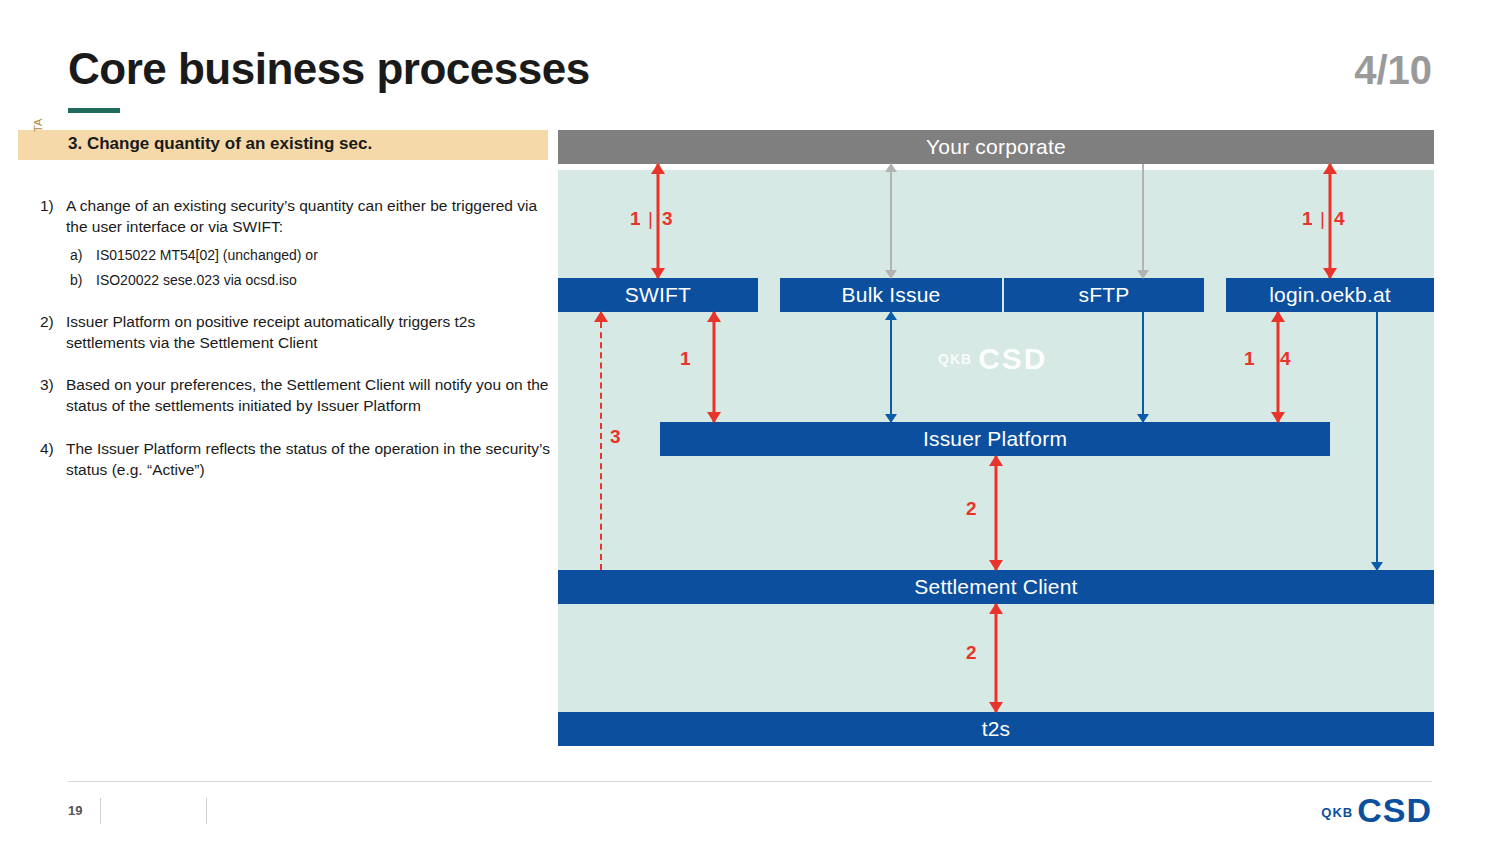Core business processes
4/10
TA 3. Change quantity of an existing sec.
1) A change of an existing security’s quantity can either be triggered via the user interface or via SWIFT:
a) IS015022 MT54[02] (unchanged) or
b) ISO20022 sese.023 via ocsd.iso
2) Issuer Platform on positive receipt automatically triggers t2s settlements via the Settlement Client
3) Based on your preferences, the Settlement Client will notify you on the status of the settlements initiated by Issuer Platform
4) The Issuer Platform reflects the status of the operation in the security’s status (e.g. “Active”)
Your corporate
SWIFT
Bulk Issue
sFTP
login.oekb.at
Issuer Platform
Settlement Client
t2s
QKBCSD
1
|
3
1
|
4
1
1
4
3
2
2
19
QKB CSD